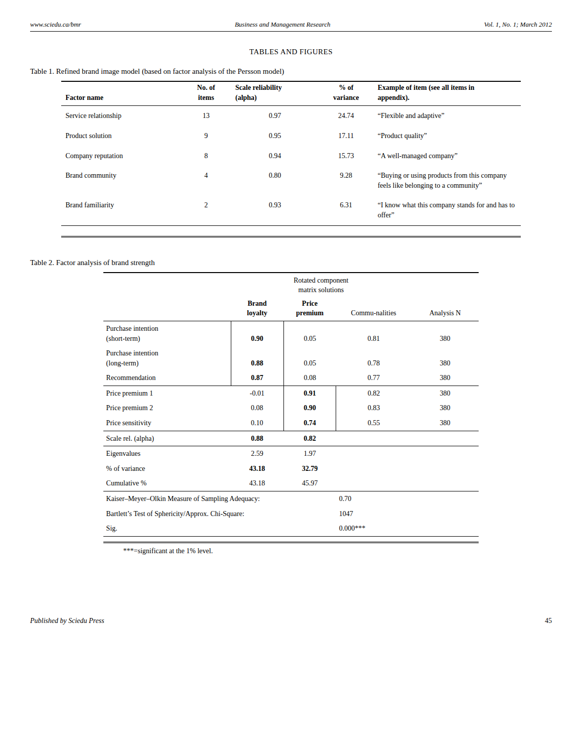www.sciedu.ca/bmr Business and Management Research Vol. 1, No. 1; March 2012
TABLES AND FIGURES
Table 1. Refined brand image model (based on factor analysis of the Persson model)
| | No. of | Scale reliability | % of | Example of item (see all items in |
| --- | --- | --- | --- | --- |
| Factor name | items | (alpha) | variance | appendix). |
| Service relationship | 13 | 0.97 | 24.74 | “Flexible and adaptive” |
| Product solution | 9 | 0.95 | 17.11 | “Product quality” |
| Company reputation | 8 | 0.94 | 15.73 | “A well-managed company” |
| Brand community | 4 | 0.80 | 9.28 | “Buying or using products from this company feels like belonging to a community” |
| Brand familiarity | 2 | 0.93 | 6.31 | “I know what this company stands for and has to offer” |
Table 2. Factor analysis of brand strength
| | Rotated component matrix solutions | |
| | Brand loyalty | Price premium | Commu-nalities | Analysis N |
| Purchase intention (short-term) | 0.90 | 0.05 | 0.81 | 380 |
| Purchase intention (long-term) | 0.88 | 0.05 | 0.78 | 380 |
| Recommendation | 0.87 | 0.08 | 0.77 | 380 |
| Price premium 1 | -0.01 | 0.91 | 0.82 | 380 |
| Price premium 2 | 0.08 | 0.90 | 0.83 | 380 |
| Price sensitivity | 0.10 | 0.74 | 0.55 | 380 |
| Scale rel. (alpha) | 0.88 | 0.82 | | |
| Eigenvalues | 2.59 | 1.97 | | |
| % of variance | 43.18 | 32.79 | | |
| Cumulative % | 43.18 | 45.97 | | |
| Kaiser–Meyer–Olkin Measure of Sampling Adequacy: | 0.70 |
| Bartlett’s Test of Sphericity/Approx. Chi-Square: | 1047 |
| Sig. | | | 0.000*** |
***=significant at the 1% level.
Published by Sciedu Press 45